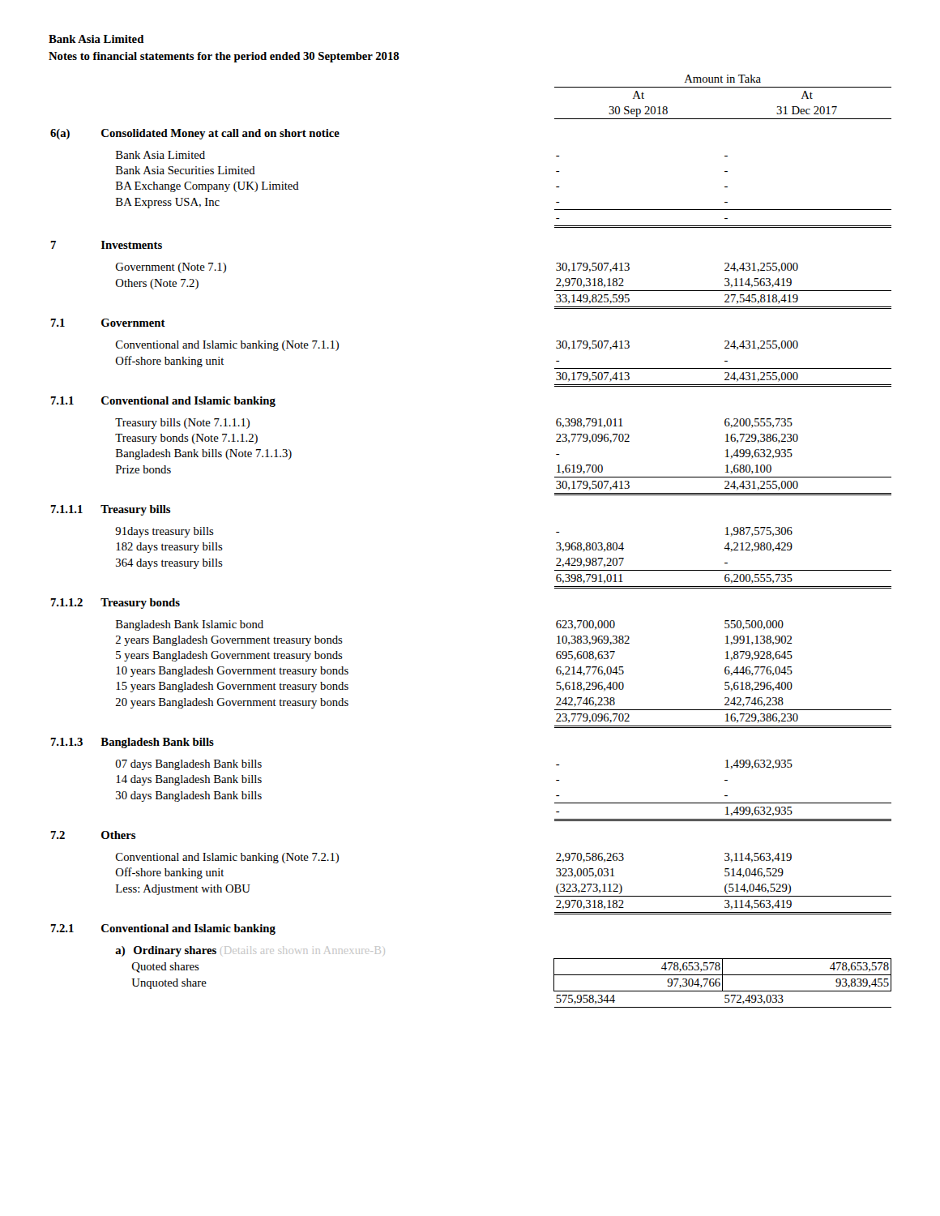Bank Asia Limited
Notes to financial statements for the period ended 30 September 2018
| | | Amount in Taka |
| | | At | At |
| | | 30 Sep 2018 | 31 Dec 2017 |
| 6(a) | Consolidated Money at call and on short notice | | |
| | Bank Asia Limited | - | - |
| | Bank Asia Securities Limited | - | - |
| | BA Exchange Company (UK) Limited | - | - |
| | BA Express USA, Inc | - | - |
| | | - | - |
| 7 | Investments | | |
| | Government (Note 7.1) | 30,179,507,413 | 24,431,255,000 |
| | Others (Note 7.2) | 2,970,318,182 | 3,114,563,419 |
| | | 33,149,825,595 | 27,545,818,419 |
| 7.1 | Government | | |
| | Conventional and Islamic banking (Note 7.1.1) | 30,179,507,413 | 24,431,255,000 |
| | Off-shore banking unit | - | - |
| | | 30,179,507,413 | 24,431,255,000 |
| 7.1.1 | Conventional and Islamic banking | | |
| | Treasury bills (Note 7.1.1.1) | 6,398,791,011 | 6,200,555,735 |
| | Treasury bonds (Note 7.1.1.2) | 23,779,096,702 | 16,729,386,230 |
| | Bangladesh Bank bills (Note 7.1.1.3) | - | 1,499,632,935 |
| | Prize bonds | 1,619,700 | 1,680,100 |
| | | 30,179,507,413 | 24,431,255,000 |
| 7.1.1.1 | Treasury bills | | |
| | 91days treasury bills | - | 1,987,575,306 |
| | 182 days treasury bills | 3,968,803,804 | 4,212,980,429 |
| | 364 days treasury bills | 2,429,987,207 | - |
| | | 6,398,791,011 | 6,200,555,735 |
| 7.1.1.2 | Treasury bonds | | |
| | Bangladesh Bank Islamic bond | 623,700,000 | 550,500,000 |
| | 2 years Bangladesh Government treasury bonds | 10,383,969,382 | 1,991,138,902 |
| | 5 years Bangladesh Government treasury bonds | 695,608,637 | 1,879,928,645 |
| | 10 years Bangladesh Government treasury bonds | 6,214,776,045 | 6,446,776,045 |
| | 15 years Bangladesh Government treasury bonds | 5,618,296,400 | 5,618,296,400 |
| | 20 years Bangladesh Government treasury bonds | 242,746,238 | 242,746,238 |
| | | 23,779,096,702 | 16,729,386,230 |
| 7.1.1.3 | Bangladesh Bank bills | | |
| | 07 days Bangladesh Bank bills | - | 1,499,632,935 |
| | 14 days Bangladesh Bank bills | - | - |
| | 30 days Bangladesh Bank bills | - | - |
| | | - | 1,499,632,935 |
| 7.2 | Others | | |
| | Conventional and Islamic banking (Note 7.2.1) | 2,970,586,263 | 3,114,563,419 |
| | Off-shore banking unit | 323,005,031 | 514,046,529 |
| | Less: Adjustment with OBU | (323,273,112) | (514,046,529) |
| | | 2,970,318,182 | 3,114,563,419 |
| 7.2.1 | Conventional and Islamic banking | | |
| | a) Ordinary shares (Details are shown in Annexure-B) | | |
| | Quoted shares | 478,653,578 | 478,653,578 |
| | Unquoted share | 97,304,766 | 93,839,455 |
| | | 575,958,344 | 572,493,033 |